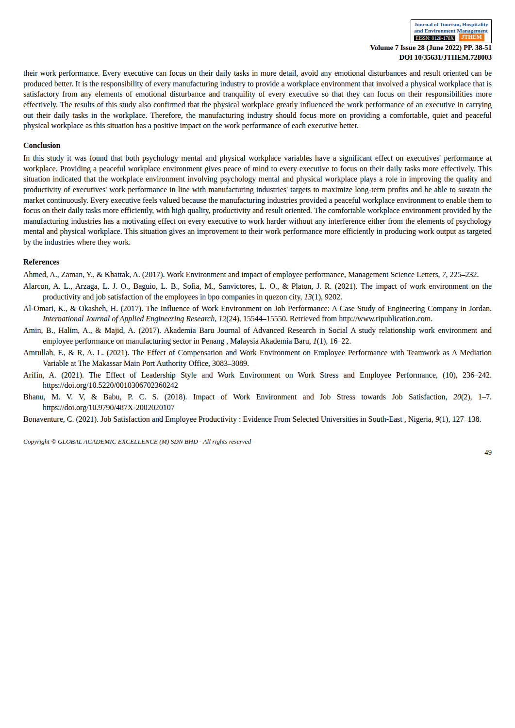Journal of Tourism, Hospitality
and Environment Management EISSN: 0128-178X JTHEM
Volume 7 Issue 28 (June 2022) PP. 38-51
DOI 10/35631/JTHEM.728003
their work performance. Every executive can focus on their daily tasks in more detail, avoid any emotional disturbances and result oriented can be produced better. It is the responsibility of every manufacturing industry to provide a workplace environment that involved a physical workplace that is satisfactory from any elements of emotional disturbance and tranquility of every executive so that they can focus on their responsibilities more effectively. The results of this study also confirmed that the physical workplace greatly influenced the work performance of an executive in carrying out their daily tasks in the workplace. Therefore, the manufacturing industry should focus more on providing a comfortable, quiet and peaceful physical workplace as this situation has a positive impact on the work performance of each executive better.
Conclusion
In this study it was found that both psychology mental and physical workplace variables have a significant effect on executives' performance at workplace. Providing a peaceful workplace environment gives peace of mind to every executive to focus on their daily tasks more effectively. This situation indicated that the workplace environment involving psychology mental and physical workplace plays a role in improving the quality and productivity of executives' work performance in line with manufacturing industries' targets to maximize long-term profits and be able to sustain the market continuously. Every executive feels valued because the manufacturing industries provided a peaceful workplace environment to enable them to focus on their daily tasks more efficiently, with high quality, productivity and result oriented. The comfortable workplace environment provided by the manufacturing industries has a motivating effect on every executive to work harder without any interference either from the elements of psychology mental and physical workplace. This situation gives an improvement to their work performance more efficiently in producing work output as targeted by the industries where they work.
References
Ahmed, A., Zaman, Y., & Khattak, A. (2017). Work Environment and impact of employee performance, Management Science Letters, 7, 225–232.
Alarcon, A. L., Arzaga, L. J. O., Baguio, L. B., Sofia, M., Sanvictores, L. O., & Platon, J. R. (2021). The impact of work environment on the productivity and job satisfaction of the employees in bpo companies in quezon city, 13(1), 9202.
Al-Omari, K., & Okasheh, H. (2017). The Influence of Work Environment on Job Performance: A Case Study of Engineering Company in Jordan. International Journal of Applied Engineering Research, 12(24), 15544–15550. Retrieved from http://www.ripublication.com.
Amin, B., Halim, A., & Majid, A. (2017). Akademia Baru Journal of Advanced Research in Social A study relationship work environment and employee performance on manufacturing sector in Penang , Malaysia Akademia Baru, 1(1), 16–22.
Amrullah, F., & R, A. L. (2021). The Effect of Compensation and Work Environment on Employee Performance with Teamwork as A Mediation Variable at The Makassar Main Port Authority Office, 3083–3089.
Arifin, A. (2021). The Effect of Leadership Style and Work Environment on Work Stress and Employee Performance, (10), 236–242. https://doi.org/10.5220/0010306702360242
Bhanu, M. V. V, & Babu, P. C. S. (2018). Impact of Work Environment and Job Stress towards Job Satisfaction, 20(2), 1–7. https://doi.org/10.9790/487X-2002020107
Bonaventure, C. (2021). Job Satisfaction and Employee Productivity : Evidence From Selected Universities in South-East , Nigeria, 9(1), 127–138.
Copyright © GLOBAL ACADEMIC EXCELLENCE (M) SDN BHD - All rights reserved
49